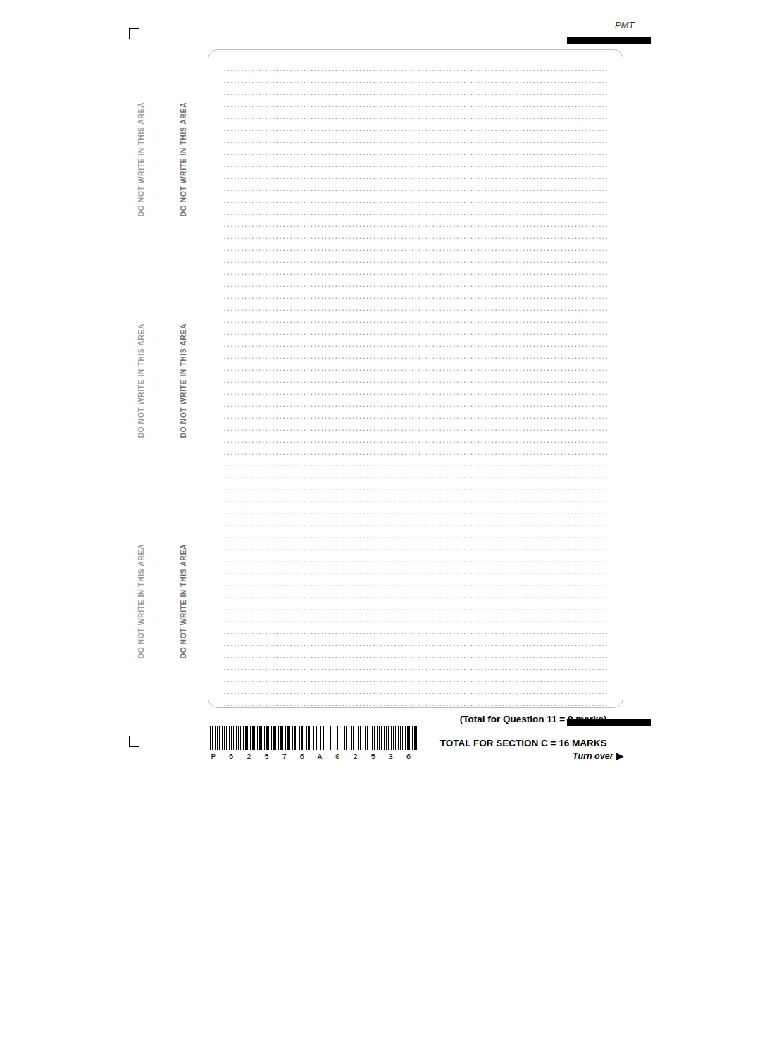PMT
DO NOT WRITE IN THIS AREA
DO NOT WRITE IN THIS AREA
DO NOT WRITE IN THIS AREA
DO NOT WRITE IN THIS AREA
DO NOT WRITE IN THIS AREA
DO NOT WRITE IN THIS AREA
..................................................................................................................................................................................
..................................................................................................................................................................................
..................................................................................................................................................................................
..................................................................................................................................................................................
..................................................................................................................................................................................
..................................................................................................................................................................................
..................................................................................................................................................................................
..................................................................................................................................................................................
..................................................................................................................................................................................
..................................................................................................................................................................................
..................................................................................................................................................................................
..................................................................................................................................................................................
..................................................................................................................................................................................
..................................................................................................................................................................................
..................................................................................................................................................................................
..................................................................................................................................................................................
..................................................................................................................................................................................
..................................................................................................................................................................................
..................................................................................................................................................................................
..................................................................................................................................................................................
..................................................................................................................................................................................
..................................................................................................................................................................................
..................................................................................................................................................................................
..................................................................................................................................................................................
..................................................................................................................................................................................
..................................................................................................................................................................................
..................................................................................................................................................................................
..................................................................................................................................................................................
..................................................................................................................................................................................
..................................................................................................................................................................................
..................................................................................................................................................................................
..................................................................................................................................................................................
..................................................................................................................................................................................
..................................................................................................................................................................................
..................................................................................................................................................................................
..................................................................................................................................................................................
..................................................................................................................................................................................
..................................................................................................................................................................................
..................................................................................................................................................................................
..................................................................................................................................................................................
..................................................................................................................................................................................
..................................................................................................................................................................................
..................................................................................................................................................................................
..................................................................................................................................................................................
..................................................................................................................................................................................
..................................................................................................................................................................................
..................................................................................................................................................................................
..................................................................................................................................................................................
..................................................................................................................................................................................
..................................................................................................................................................................................
..................................................................................................................................................................................
..................................................................................................................................................................................
..................................................................................................................................................................................
..................................................................................................................................................................................
(Total for Question 11 = 8 marks)
TOTAL FOR SECTION C = 16 MARKS
25
P 6 2 5 7 6 A 0 2 5 3 6
Turn over▶